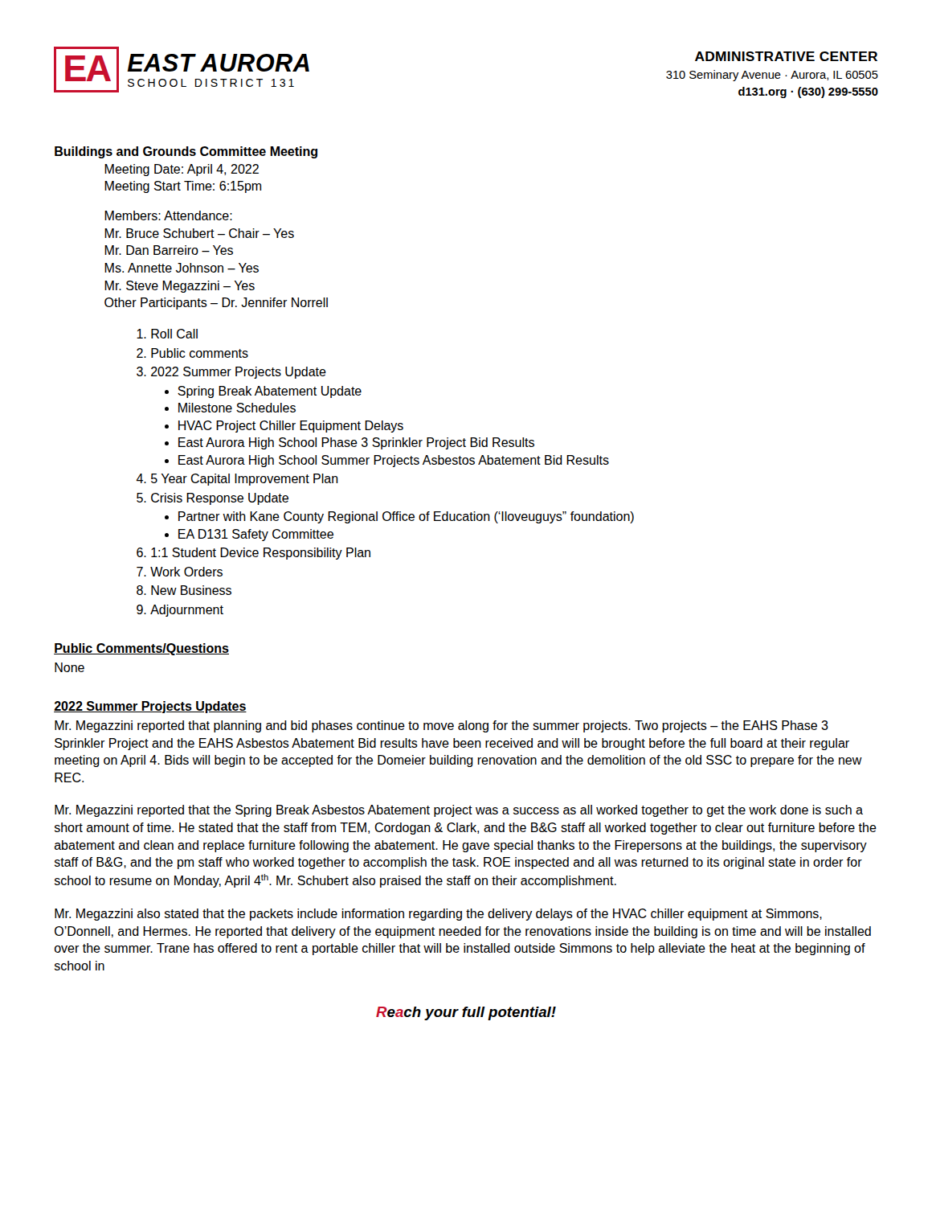EA
EAST AURORA
SCHOOL DISTRICT 131
ADMINISTRATIVE CENTER
310 Seminary Avenue · Aurora, IL 60505
d131.org · (630) 299-5550
Buildings and Grounds Committee Meeting
Meeting Date: April 4, 2022
Meeting Start Time: 6:15pm
Members: Attendance:
Mr. Bruce Schubert – Chair – Yes
Mr. Dan Barreiro – Yes
Ms. Annette Johnson – Yes
Mr. Steve Megazzini – Yes
Other Participants – Dr. Jennifer Norrell
Roll Call
Public comments
2022 Summer Projects Update
Spring Break Abatement Update
Milestone Schedules
HVAC Project Chiller Equipment Delays
East Aurora High School Phase 3 Sprinkler Project Bid Results
East Aurora High School Summer Projects Asbestos Abatement Bid Results
5 Year Capital Improvement Plan
Crisis Response Update
Partner with Kane County Regional Office of Education (‘Iloveuguys” foundation)
EA D131 Safety Committee
1:1 Student Device Responsibility Plan
Work Orders
New Business
Adjournment
Public Comments/Questions
None
2022 Summer Projects Updates
Mr. Megazzini reported that planning and bid phases continue to move along for the summer projects. Two projects – the EAHS Phase 3 Sprinkler Project and the EAHS Asbestos Abatement Bid results have been received and will be brought before the full board at their regular meeting on April 4. Bids will begin to be accepted for the Domeier building renovation and the demolition of the old SSC to prepare for the new REC.
Mr. Megazzini reported that the Spring Break Asbestos Abatement project was a success as all worked together to get the work done is such a short amount of time. He stated that the staff from TEM, Cordogan & Clark, and the B&G staff all worked together to clear out furniture before the abatement and clean and replace furniture following the abatement. He gave special thanks to the Firepersons at the buildings, the supervisory staff of B&G, and the pm staff who worked together to accomplish the task. ROE inspected and all was returned to its original state in order for school to resume on Monday, April 4th. Mr. Schubert also praised the staff on their accomplishment.
Mr. Megazzini also stated that the packets include information regarding the delivery delays of the HVAC chiller equipment at Simmons, O’Donnell, and Hermes. He reported that delivery of the equipment needed for the renovations inside the building is on time and will be installed over the summer. Trane has offered to rent a portable chiller that will be installed outside Simmons to help alleviate the heat at the beginning of school in
Reach your full potential!